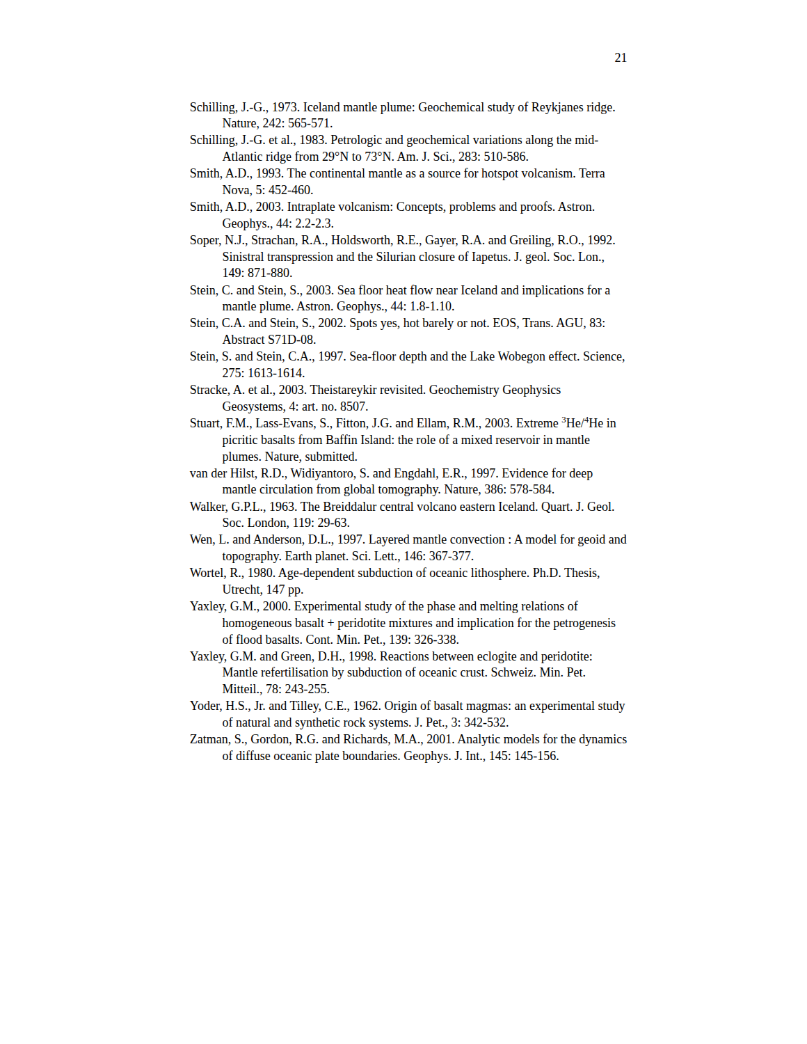21
Schilling, J.-G., 1973. Iceland mantle plume: Geochemical study of Reykjanes ridge. Nature, 242: 565-571.
Schilling, J.-G. et al., 1983. Petrologic and geochemical variations along the mid-Atlantic ridge from 29°N to 73°N. Am. J. Sci., 283: 510-586.
Smith, A.D., 1993. The continental mantle as a source for hotspot volcanism. Terra Nova, 5: 452-460.
Smith, A.D., 2003. Intraplate volcanism: Concepts, problems and proofs. Astron. Geophys., 44: 2.2-2.3.
Soper, N.J., Strachan, R.A., Holdsworth, R.E., Gayer, R.A. and Greiling, R.O., 1992. Sinistral transpression and the Silurian closure of Iapetus. J. geol. Soc. Lon., 149: 871-880.
Stein, C. and Stein, S., 2003. Sea floor heat flow near Iceland and implications for a mantle plume. Astron. Geophys., 44: 1.8-1.10.
Stein, C.A. and Stein, S., 2002. Spots yes, hot barely or not. EOS, Trans. AGU, 83: Abstract S71D-08.
Stein, S. and Stein, C.A., 1997. Sea-floor depth and the Lake Wobegon effect. Science, 275: 1613-1614.
Stracke, A. et al., 2003. Theistareykir revisited. Geochemistry Geophysics Geosystems, 4: art. no. 8507.
Stuart, F.M., Lass-Evans, S., Fitton, J.G. and Ellam, R.M., 2003. Extreme 3He/4He in picritic basalts from Baffin Island: the role of a mixed reservoir in mantle plumes. Nature, submitted.
van der Hilst, R.D., Widiyantoro, S. and Engdahl, E.R., 1997. Evidence for deep mantle circulation from global tomography. Nature, 386: 578-584.
Walker, G.P.L., 1963. The Breiddalur central volcano eastern Iceland. Quart. J. Geol. Soc. London, 119: 29-63.
Wen, L. and Anderson, D.L., 1997. Layered mantle convection : A model for geoid and topography. Earth planet. Sci. Lett., 146: 367-377.
Wortel, R., 1980. Age-dependent subduction of oceanic lithosphere. Ph.D. Thesis, Utrecht, 147 pp.
Yaxley, G.M., 2000. Experimental study of the phase and melting relations of homogeneous basalt + peridotite mixtures and implication for the petrogenesis of flood basalts. Cont. Min. Pet., 139: 326-338.
Yaxley, G.M. and Green, D.H., 1998. Reactions between eclogite and peridotite: Mantle refertilisation by subduction of oceanic crust. Schweiz. Min. Pet. Mitteil., 78: 243-255.
Yoder, H.S., Jr. and Tilley, C.E., 1962. Origin of basalt magmas: an experimental study of natural and synthetic rock systems. J. Pet., 3: 342-532.
Zatman, S., Gordon, R.G. and Richards, M.A., 2001. Analytic models for the dynamics of diffuse oceanic plate boundaries. Geophys. J. Int., 145: 145-156.